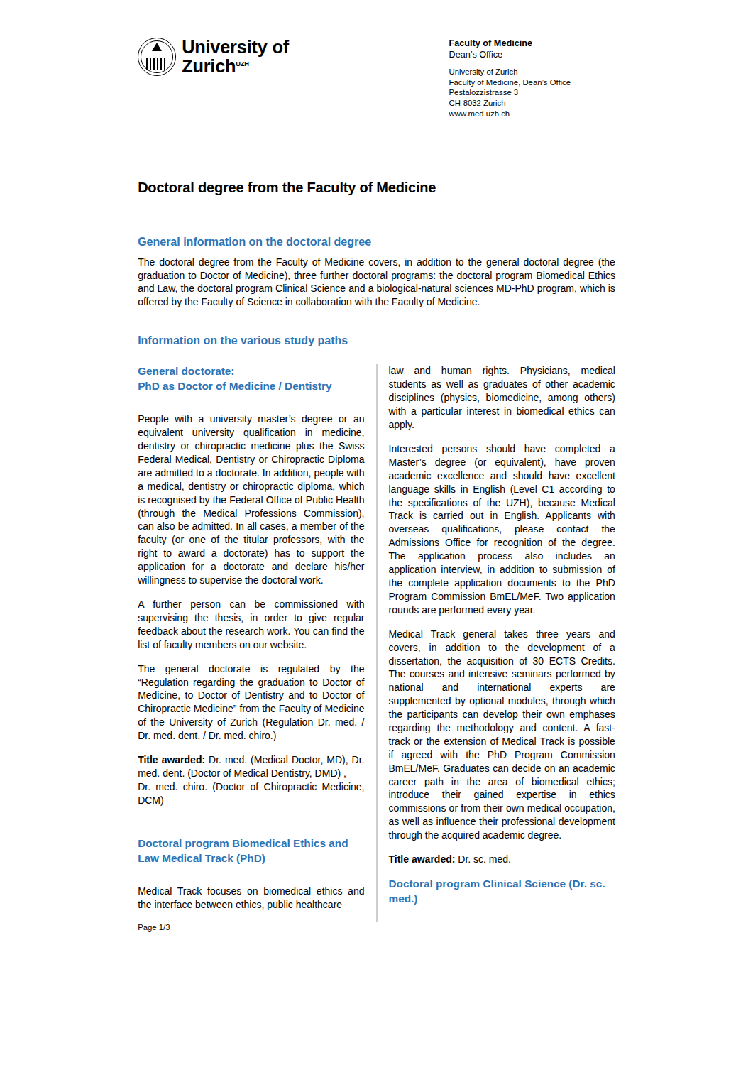University of
ZurichUZH
Faculty of Medicine
Dean’s Office
University of Zurich
Faculty of Medicine, Dean’s Office
Pestalozzistrasse 3
CH-8032 Zurich
www.med.uzh.ch
Doctoral degree from the Faculty of Medicine
General information on the doctoral degree
The doctoral degree from the Faculty of Medicine covers, in addition to the general doctoral degree (the graduation to Doctor of Medicine), three further doctoral programs: the doctoral program Biomedical Ethics and Law, the doctoral program Clinical Science and a biological-natural sciences MD-PhD program, which is offered by the Faculty of Science in collaboration with the Faculty of Medicine.
Information on the various study paths
General doctorate:
PhD as Doctor of Medicine / Dentistry
People with a university master’s degree or an equivalent university qualification in medicine, dentistry or chiropractic medicine plus the Swiss Federal Medical, Dentistry or Chiropractic Diploma are admitted to a doctorate. In addition, people with a medical, dentistry or chiropractic diploma, which is recognised by the Federal Office of Public Health (through the Medical Professions Commission), can also be admitted. In all cases, a member of the faculty (or one of the titular professors, with the right to award a doctorate) has to support the application for a doctorate and declare his/her willingness to supervise the doctoral work.
A further person can be commissioned with supervising the thesis, in order to give regular feedback about the research work. You can find the list of faculty members on our website.
The general doctorate is regulated by the “Regulation regarding the graduation to Doctor of Medicine, to Doctor of Dentistry and to Doctor of Chiropractic Medicine” from the Faculty of Medicine of the University of Zurich (Regulation Dr. med. / Dr. med. dent. / Dr. med. chiro.)
Title awarded: Dr. med. (Medical Doctor, MD), Dr. med. dent. (Doctor of Medical Dentistry, DMD) ,
Dr. med. chiro. (Doctor of Chiropractic Medicine, DCM)
Doctoral program Biomedical Ethics and Law Medical Track (PhD)
Medical Track focuses on biomedical ethics and the interface between ethics, public healthcare
law and human rights. Physicians, medical students as well as graduates of other academic disciplines (physics, biomedicine, among others) with a particular interest in biomedical ethics can apply.
Interested persons should have completed a Master’s degree (or equivalent), have proven academic excellence and should have excellent language skills in English (Level C1 according to the specifications of the UZH), because Medical Track is carried out in English. Applicants with overseas qualifications, please contact the Admissions Office for recognition of the degree. The application process also includes an application interview, in addition to submission of the complete application documents to the PhD Program Commission BmEL/MeF. Two application rounds are performed every year.
Medical Track general takes three years and covers, in addition to the development of a dissertation, the acquisition of 30 ECTS Credits. The courses and intensive seminars performed by national and international experts are supplemented by optional modules, through which the participants can develop their own emphases regarding the methodology and content. A fast-track or the extension of Medical Track is possible if agreed with the PhD Program Commission BmEL/MeF. Graduates can decide on an academic career path in the area of biomedical ethics; introduce their gained expertise in ethics commissions or from their own medical occupation, as well as influence their professional development through the acquired academic degree.
Title awarded: Dr. sc. med.
Doctoral program Clinical Science (Dr. sc. med.)
Page 1/3